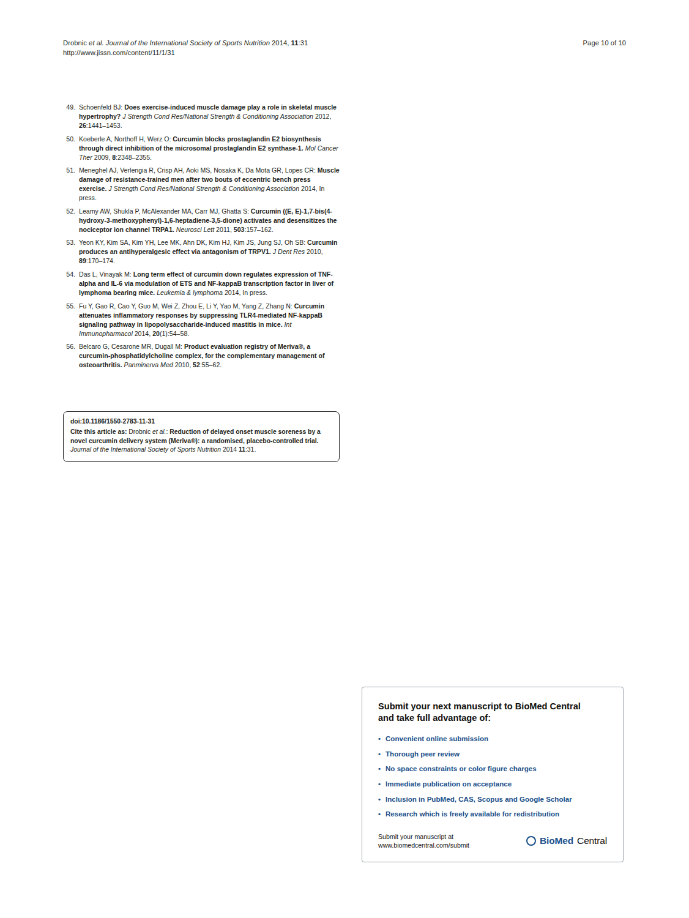Drobnic et al. Journal of the International Society of Sports Nutrition 2014, 11:31
http://www.jissn.com/content/11/1/31
Page 10 of 10
49. Schoenfeld BJ: Does exercise-induced muscle damage play a role in skeletal muscle hypertrophy? J Strength Cond Res/National Strength & Conditioning Association 2012, 26:1441–1453.
50. Koeberle A, Northoff H, Werz O: Curcumin blocks prostaglandin E2 biosynthesis through direct inhibition of the microsomal prostaglandin E2 synthase-1. Mol Cancer Ther 2009, 8:2348–2355.
51. Meneghel AJ, Verlengia R, Crisp AH, Aoki MS, Nosaka K, Da Mota GR, Lopes CR: Muscle damage of resistance-trained men after two bouts of eccentric bench press exercise. J Strength Cond Res/National Strength & Conditioning Association 2014, In press.
52. Leamy AW, Shukla P, McAlexander MA, Carr MJ, Ghatta S: Curcumin ((E, E)-1,7-bis(4-hydroxy-3-methoxyphenyl)-1,6-heptadiene-3,5-dione) activates and desensitizes the nociceptor ion channel TRPA1. Neurosci Lett 2011, 503:157–162.
53. Yeon KY, Kim SA, Kim YH, Lee MK, Ahn DK, Kim HJ, Kim JS, Jung SJ, Oh SB: Curcumin produces an antihyperalgesic effect via antagonism of TRPV1. J Dent Res 2010, 89:170–174.
54. Das L, Vinayak M: Long term effect of curcumin down regulates expression of TNF-alpha and IL-6 via modulation of ETS and NF-kappaB transcription factor in liver of lymphoma bearing mice. Leukemia & lymphoma 2014, In press.
55. Fu Y, Gao R, Cao Y, Guo M, Wei Z, Zhou E, Li Y, Yao M, Yang Z, Zhang N: Curcumin attenuates inflammatory responses by suppressing TLR4-mediated NF-kappaB signaling pathway in lipopolysaccharide-induced mastitis in mice. Int Immunopharmacol 2014, 20(1):54–58.
56. Belcaro G, Cesarone MR, Dugall M: Product evaluation registry of Meriva®, a curcumin-phosphatidylcholine complex, for the complementary management of osteoarthritis. Panminerva Med 2010, 52:55–62.
doi:10.1186/1550-2783-11-31
Cite this article as: Drobnic et al.: Reduction of delayed onset muscle soreness by a novel curcumin delivery system (Meriva®): a randomised, placebo-controlled trial. Journal of the International Society of Sports Nutrition 2014 11:31.
Submit your next manuscript to BioMed Central
and take full advantage of:
Convenient online submission
Thorough peer review
No space constraints or color figure charges
Immediate publication on acceptance
Inclusion in PubMed, CAS, Scopus and Google Scholar
Research which is freely available for redistribution
Submit your manuscript at
www.biomedcentral.com/submit
BioMed Central